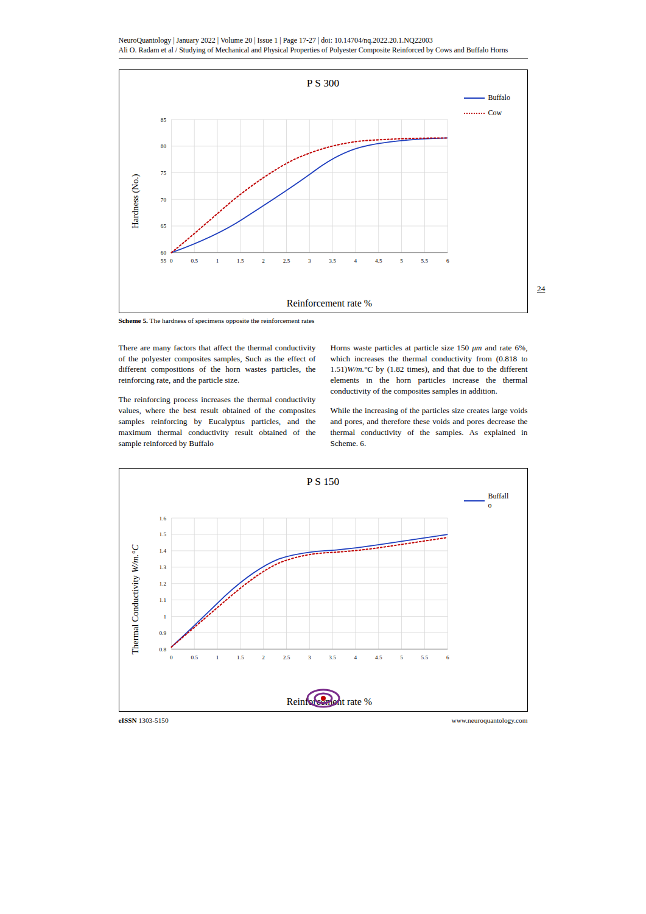NeuroQuantology | January 2022 | Volume 20 | Issue 1 | Page 17-27 | doi: 10.14704/nq.2022.20.1.NQ22003
Ali O. Radam et al / Studying of Mechanical and Physical Properties of Polyester Composite Reinforced by Cows and Buffalo Horns
P S 300
Hardness (No.)
85 80 75 70 65 60 55 0 0.5 1 1.5 2 2.5 3 3.5 4 4.5 5 5.5 6
Buffalo
Cow
Reinforcement rate %
Scheme 5. The hardness of specimens opposite the reinforcement rates
There are many factors that affect the thermal conductivity of the polyester composites samples, Such as the effect of different compositions of the horn wastes particles, the reinforcing rate, and the particle size.
The reinforcing process increases the thermal conductivity values, where the best result obtained of the composites samples reinforcing by Eucalyptus particles, and the maximum thermal conductivity result obtained of the sample reinforced by Buffalo
Horns waste particles at particle size 150 μm and rate 6%, which increases the thermal conductivity from (0.818 to 1.51)W/m.°C by (1.82 times), and that due to the different elements in the horn particles increase the thermal conductivity of the composites samples in addition.
While the increasing of the particles size creates large voids and pores, and therefore these voids and pores decrease the thermal conductivity of the samples. As explained in Scheme. 6.
24
P S 150
Thermal Conductivity W/m.°C
1.6 1.5 1.4 1.3 1.2 1.1 1 0.9 0.8 0 0.5 1 1.5 2 2.5 3 3.5 4 4.5 5 5.5 6
Buffall
o
Reinforcement rate %
eISSN 1303-5150
www.neuroquantology.com